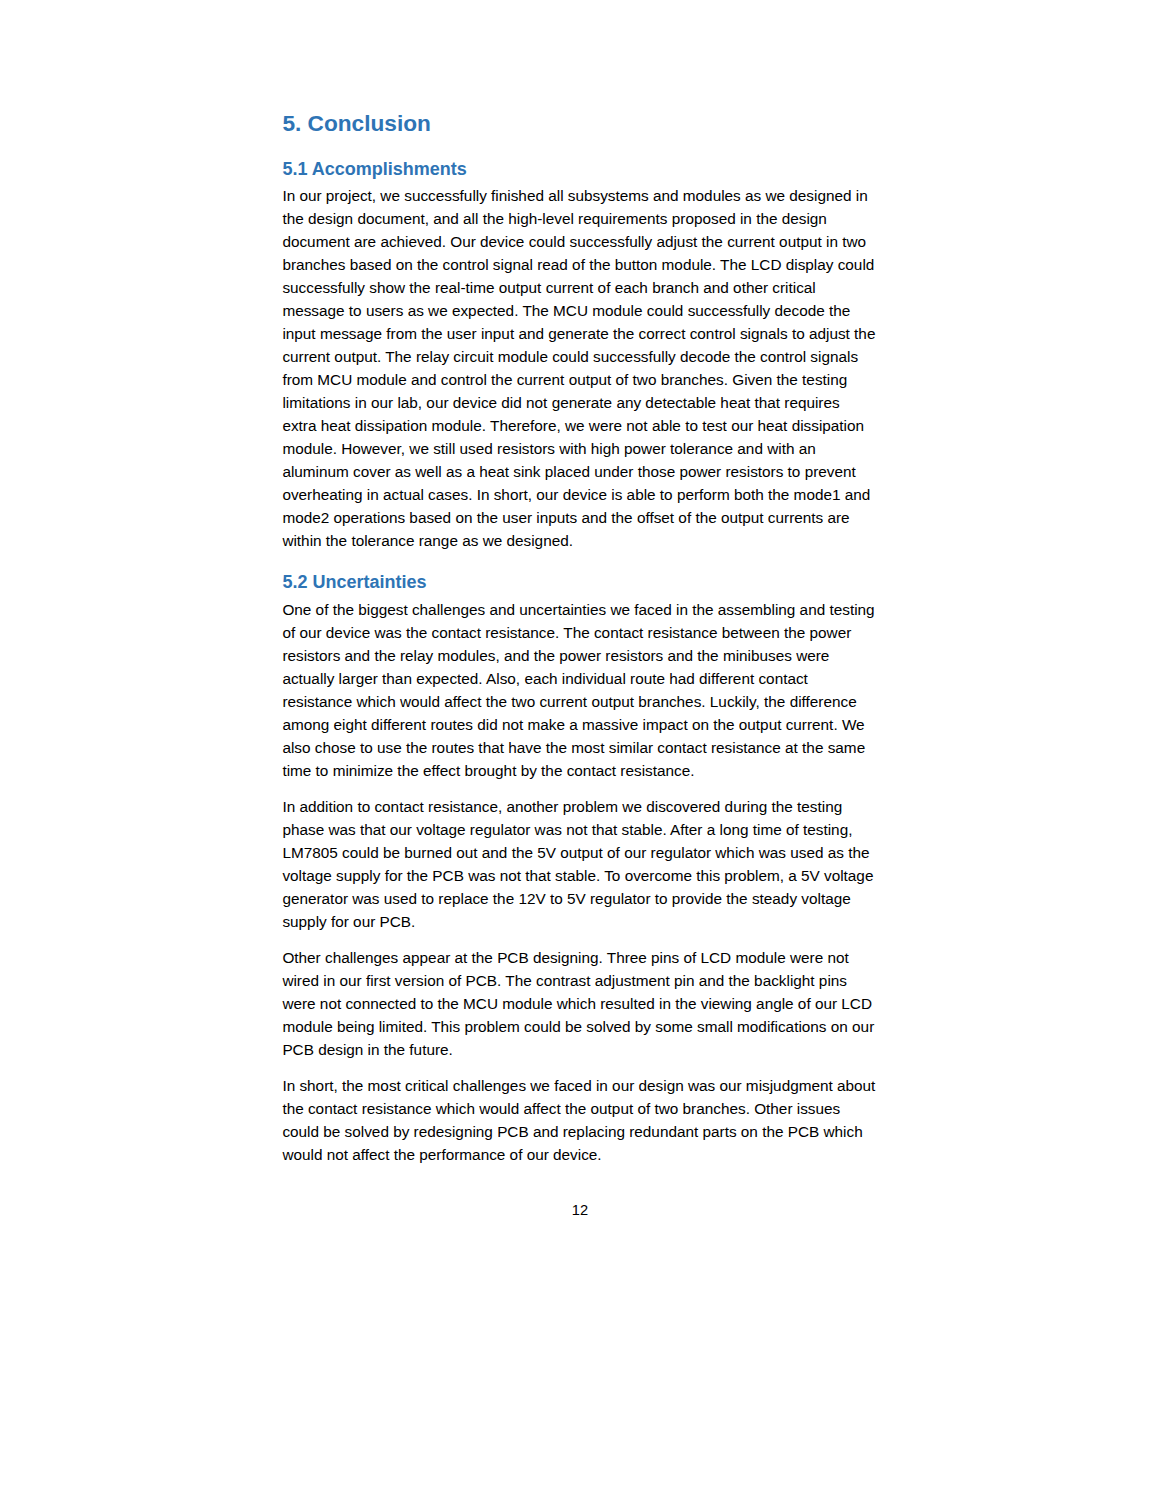5. Conclusion
5.1 Accomplishments
In our project, we successfully finished all subsystems and modules as we designed in the design document, and all the high-level requirements proposed in the design document are achieved. Our device could successfully adjust the current output in two branches based on the control signal read of the button module. The LCD display could successfully show the real-time output current of each branch and other critical message to users as we expected. The MCU module could successfully decode the input message from the user input and generate the correct control signals to adjust the current output. The relay circuit module could successfully decode the control signals from MCU module and control the current output of two branches. Given the testing limitations in our lab, our device did not generate any detectable heat that requires extra heat dissipation module. Therefore, we were not able to test our heat dissipation module. However, we still used resistors with high power tolerance and with an aluminum cover as well as a heat sink placed under those power resistors to prevent overheating in actual cases. In short, our device is able to perform both the mode1 and mode2 operations based on the user inputs and the offset of the output currents are within the tolerance range as we designed.
5.2 Uncertainties
One of the biggest challenges and uncertainties we faced in the assembling and testing of our device was the contact resistance. The contact resistance between the power resistors and the relay modules, and the power resistors and the minibuses were actually larger than expected. Also, each individual route had different contact resistance which would affect the two current output branches. Luckily, the difference among eight different routes did not make a massive impact on the output current. We also chose to use the routes that have the most similar contact resistance at the same time to minimize the effect brought by the contact resistance.
In addition to contact resistance, another problem we discovered during the testing phase was that our voltage regulator was not that stable. After a long time of testing, LM7805 could be burned out and the 5V output of our regulator which was used as the voltage supply for the PCB was not that stable. To overcome this problem, a 5V voltage generator was used to replace the 12V to 5V regulator to provide the steady voltage supply for our PCB.
Other challenges appear at the PCB designing. Three pins of LCD module were not wired in our first version of PCB. The contrast adjustment pin and the backlight pins were not connected to the MCU module which resulted in the viewing angle of our LCD module being limited. This problem could be solved by some small modifications on our PCB design in the future.
In short, the most critical challenges we faced in our design was our misjudgment about the contact resistance which would affect the output of two branches. Other issues could be solved by redesigning PCB and replacing redundant parts on the PCB which would not affect the performance of our device.
12